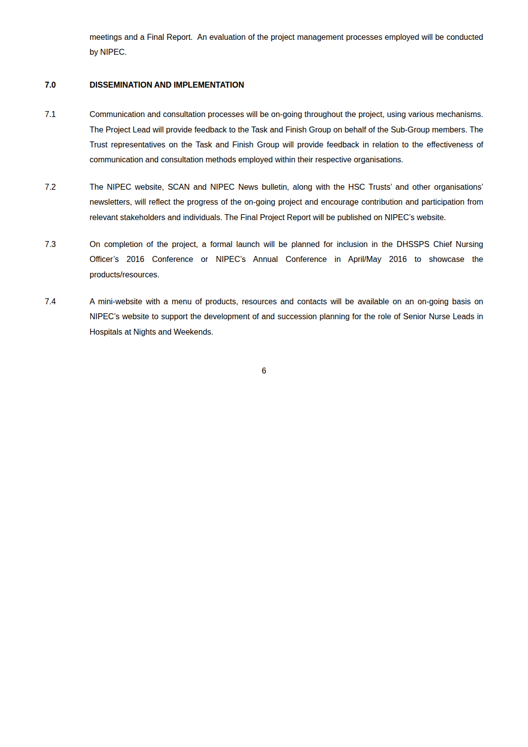meetings and a Final Report. An evaluation of the project management processes employed will be conducted by NIPEC.
7.0 DISSEMINATION AND IMPLEMENTATION
7.1
Communication and consultation processes will be on-going throughout the project, using various mechanisms. The Project Lead will provide feedback to the Task and Finish Group on behalf of the Sub-Group members. The Trust representatives on the Task and Finish Group will provide feedback in relation to the effectiveness of communication and consultation methods employed within their respective organisations.
7.2
The NIPEC website, SCAN and NIPEC News bulletin, along with the HSC Trusts’ and other organisations’ newsletters, will reflect the progress of the on-going project and encourage contribution and participation from relevant stakeholders and individuals. The Final Project Report will be published on NIPEC’s website.
7.3
On completion of the project, a formal launch will be planned for inclusion in the DHSSPS Chief Nursing Officer’s 2016 Conference or NIPEC’s Annual Conference in April/May 2016 to showcase the products/resources.
7.4
A mini-website with a menu of products, resources and contacts will be available on an on-going basis on NIPEC’s website to support the development of and succession planning for the role of Senior Nurse Leads in Hospitals at Nights and Weekends.
6